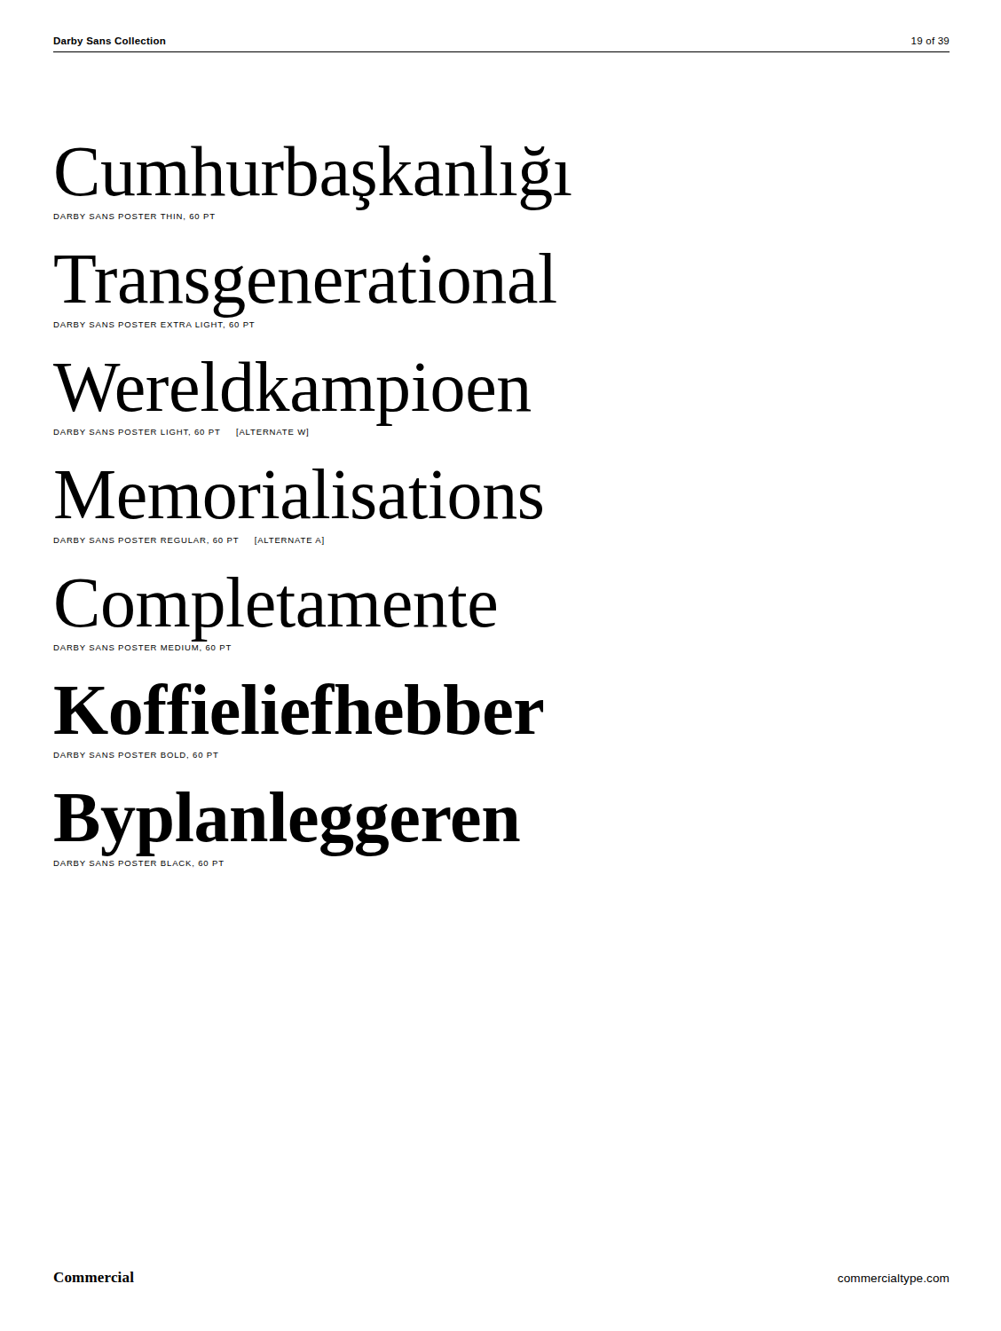Darby Sans Collection 19 of 39
Cumhurbaşkanlığı
Darby Sans Poster Thin, 60 pt
Transgenerational
Darby Sans Poster Extra Light, 60 pt
Wereldkampioen
Darby Sans Poster Light, 60 pt [alternate W]
Memorialisations
Darby Sans Poster Regular, 60 pt [alternate a]
Completamente
Darby Sans Poster Medium, 60 pt
Koffieliefhebber
Darby Sans Poster Bold, 60 pt
Byplanleggeren
Darby Sans Poster Black, 60 pt
Commercial commercialtype.com